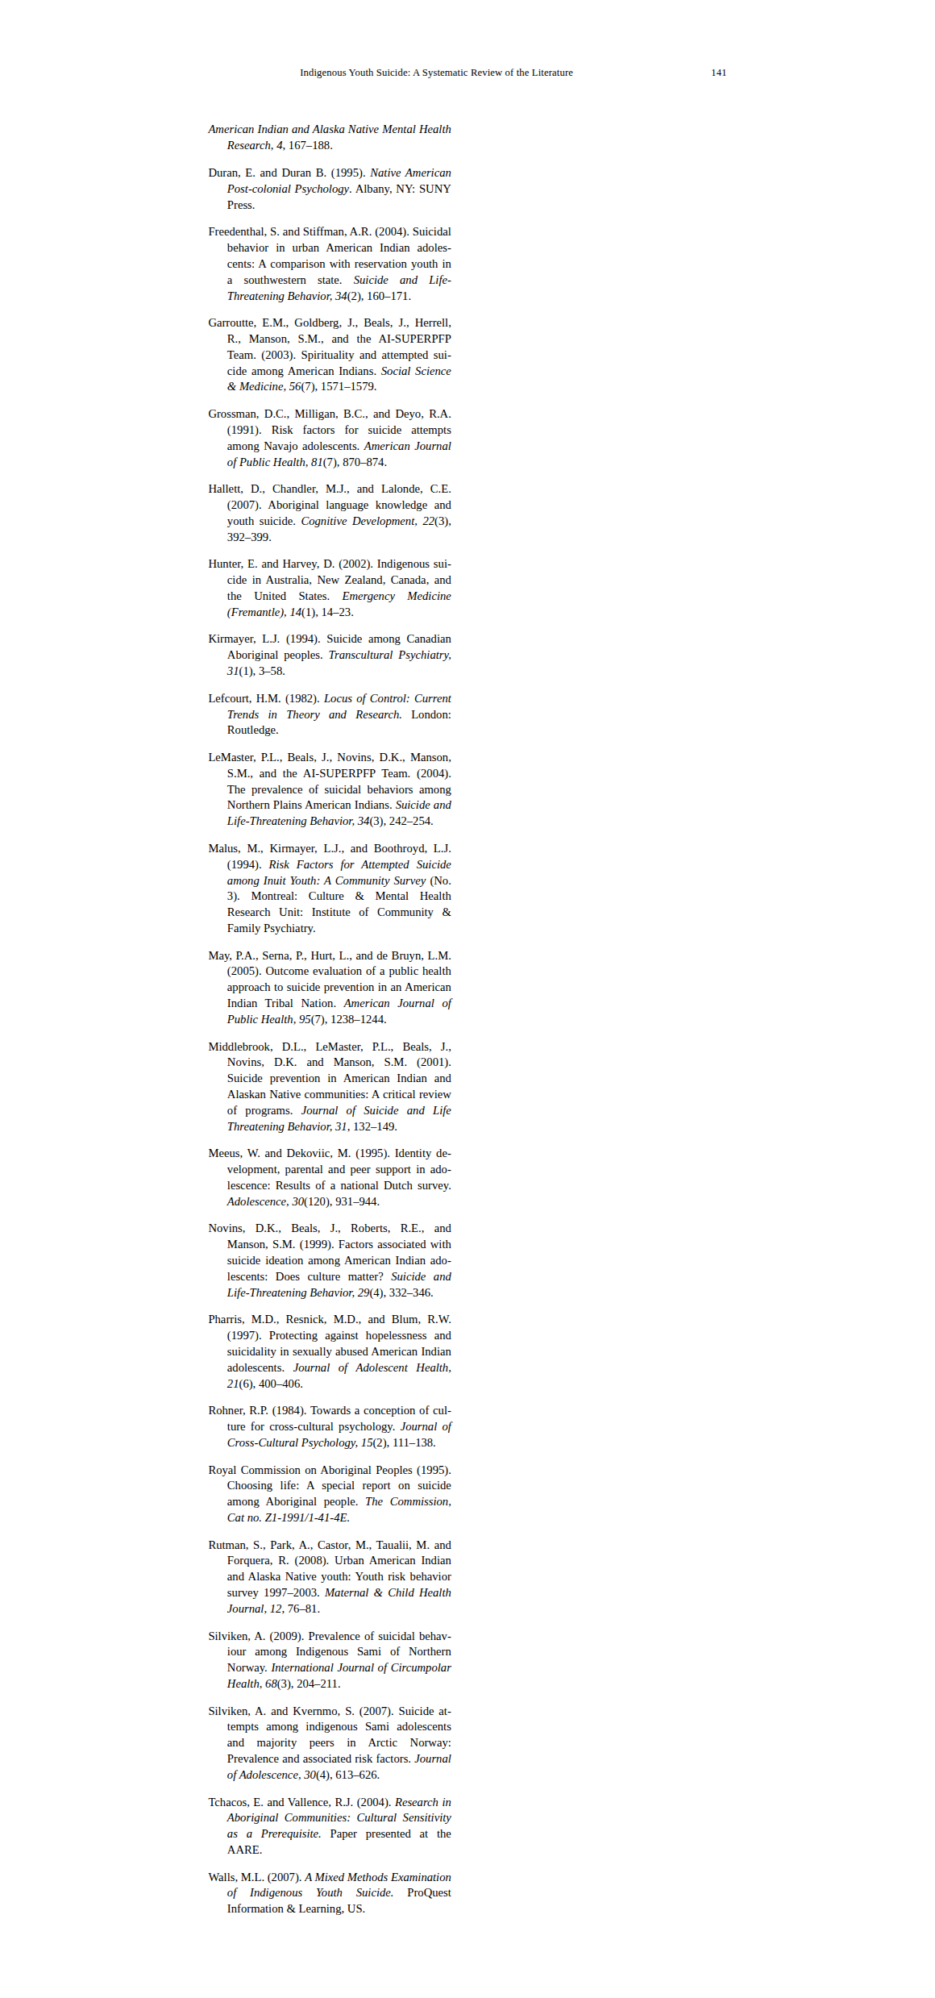Indigenous Youth Suicide: A Systematic Review of the Literature 141
American Indian and Alaska Native Mental Health Research, 4, 167–188.
Duran, E. and Duran B. (1995). Native American Post-colonial Psychology. Albany, NY: SUNY Press.
Freedenthal, S. and Stiffman, A.R. (2004). Suicidal behavior in urban American Indian adolescents: A comparison with reservation youth in a southwestern state. Suicide and Life-Threatening Behavior, 34(2), 160–171.
Garroutte, E.M., Goldberg, J., Beals, J., Herrell, R., Manson, S.M., and the AI-SUPERPFP Team. (2003). Spirituality and attempted suicide among American Indians. Social Science & Medicine, 56(7), 1571–1579.
Grossman, D.C., Milligan, B.C., and Deyo, R.A. (1991). Risk factors for suicide attempts among Navajo adolescents. American Journal of Public Health, 81(7), 870–874.
Hallett, D., Chandler, M.J., and Lalonde, C.E. (2007). Aboriginal language knowledge and youth suicide. Cognitive Development, 22(3), 392–399.
Hunter, E. and Harvey, D. (2002). Indigenous suicide in Australia, New Zealand, Canada, and the United States. Emergency Medicine (Fremantle), 14(1), 14–23.
Kirmayer, L.J. (1994). Suicide among Canadian Aboriginal peoples. Transcultural Psychiatry, 31(1), 3–58.
Lefcourt, H.M. (1982). Locus of Control: Current Trends in Theory and Research. London: Routledge.
LeMaster, P.L., Beals, J., Novins, D.K., Manson, S.M., and the AI-SUPERPFP Team. (2004). The prevalence of suicidal behaviors among Northern Plains American Indians. Suicide and Life-Threatening Behavior, 34(3), 242–254.
Malus, M., Kirmayer, L.J., and Boothroyd, L.J. (1994). Risk Factors for Attempted Suicide among Inuit Youth: A Community Survey (No. 3). Montreal: Culture & Mental Health Research Unit: Institute of Community & Family Psychiatry.
May, P.A., Serna, P., Hurt, L., and de Bruyn, L.M. (2005). Outcome evaluation of a public health approach to suicide prevention in an American Indian Tribal Nation. American Journal of Public Health, 95(7), 1238–1244.
Middlebrook, D.L., LeMaster, P.L., Beals, J., Novins, D.K. and Manson, S.M. (2001). Suicide prevention in American Indian and Alaskan Native communities: A critical review of programs. Journal of Suicide and Life Threatening Behavior, 31, 132–149.
Meeus, W. and Dekoviic, M. (1995). Identity development, parental and peer support in adolescence: Results of a national Dutch survey. Adolescence, 30(120), 931–944.
Novins, D.K., Beals, J., Roberts, R.E., and Manson, S.M. (1999). Factors associated with suicide ideation among American Indian adolescents: Does culture matter? Suicide and Life-Threatening Behavior, 29(4), 332–346.
Pharris, M.D., Resnick, M.D., and Blum, R.W. (1997). Protecting against hopelessness and suicidality in sexually abused American Indian adolescents. Journal of Adolescent Health, 21(6), 400–406.
Rohner, R.P. (1984). Towards a conception of culture for cross-cultural psychology. Journal of Cross-Cultural Psychology, 15(2), 111–138.
Royal Commission on Aboriginal Peoples (1995). Choosing life: A special report on suicide among Aboriginal people. The Commission, Cat no. Z1-1991/1-41-4E.
Rutman, S., Park, A., Castor, M., Taualii, M. and Forquera, R. (2008). Urban American Indian and Alaska Native youth: Youth risk behavior survey 1997–2003. Maternal & Child Health Journal, 12, 76–81.
Silviken, A. (2009). Prevalence of suicidal behaviour among Indigenous Sami of Northern Norway. International Journal of Circumpolar Health, 68(3), 204–211.
Silviken, A. and Kvernmo, S. (2007). Suicide attempts among indigenous Sami adolescents and majority peers in Arctic Norway: Prevalence and associated risk factors. Journal of Adolescence, 30(4), 613–626.
Tchacos, E. and Vallence, R.J. (2004). Research in Aboriginal Communities: Cultural Sensitivity as a Prerequisite. Paper presented at the AARE.
Walls, M.L. (2007). A Mixed Methods Examination of Indigenous Youth Suicide. ProQuest Information & Learning, US.